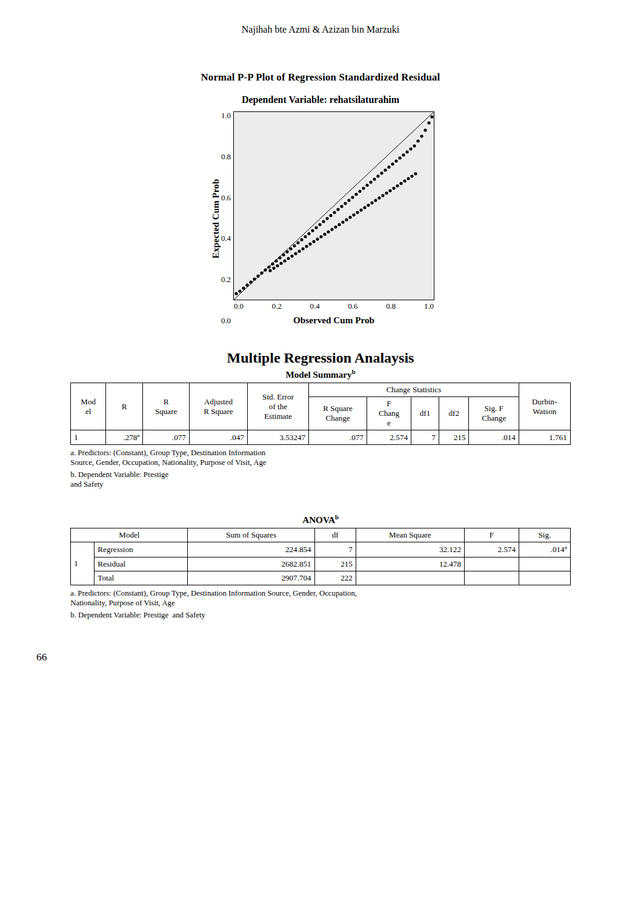Najihah bte Azmi & Azizan bin Marzuki
Normal P-P Plot of Regression Standardized Residual
Dependent Variable: rehatsilaturahim
Expected Cum Prob
1.0 0.8 0.6 0.4 0.2 0.0
0.0 0.2 0.4 0.6 0.8 1.0
Observed Cum Prob
Multiple Regression Analaysis
Model Summaryb
| Mod el | R | R Square | Adjusted R Square | Std. Error of the Estimate | Change Statistics | Durbin- Watson |
| --- | --- | --- | --- | --- | --- | --- |
| R Square Change | F Chang e | df1 | df2 | Sig. F Change |
| 1 | .278 a | .077 | .047 | 3.53247 | .077 | 2.574 | 7 | 215 | .014 | 1.761 |
a. Predictors: (Constant), Group Type, Destination Information
Source, Gender, Occupation, Nationality, Purpose of Visit, Age
b. Dependent Variable: Prestige
and Safety
ANOVAb
| Model | Sum of Squares | df | Mean Square | F | Sig. |
| --- | --- | --- | --- | --- | --- |
| 1 | Regression | 224.854 | 7 | 32.122 | 2.574 | .014 a |
| Residual | 2682.851 | 215 | 12.478 | | |
| Total | 2907.704 | 222 | | | |
a. Predictors: (Constant), Group Type, Destination Information Source, Gender, Occupation,
Nationality, Purpose of Visit, Age
b. Dependent Variable: Prestige and Safety
66